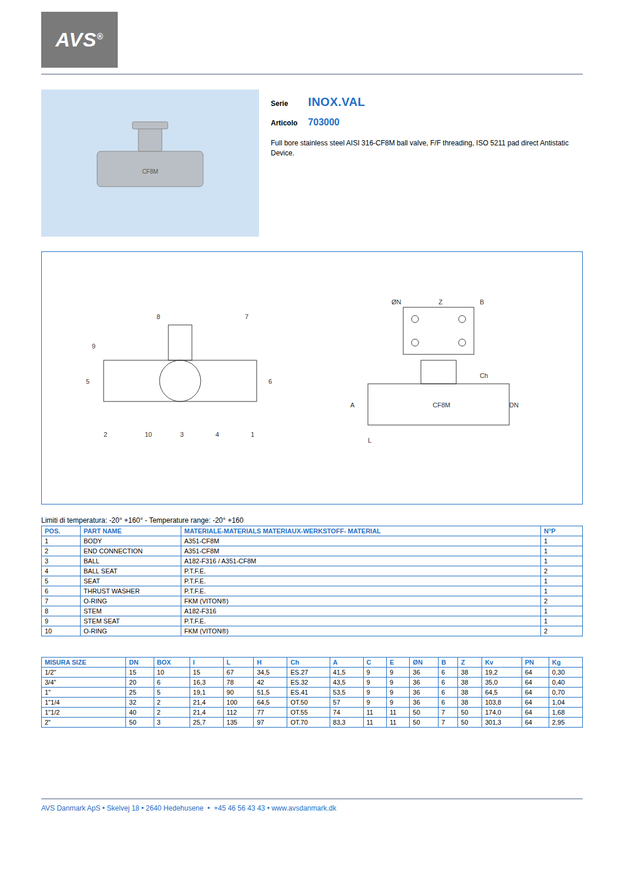AVS®
Serie INOX.VAL
Articolo 703000
Full bore stainless steel AISI 316-CF8M ball valve, F/F threading, ISO 5211 pad direct Antistatic Device.
Limiti di temperatura: -20° +160° - Temperature range: -20° +160
| POS. | PART NAME | MATERIALE-MATERIALS MATERIAUX-WERKSTOFF- MATERIAL | N°P |
| --- | --- | --- | --- |
| 1 | BODY | A351-CF8M | 1 |
| 2 | END CONNECTION | A351-CF8M | 1 |
| 3 | BALL | A182-F316 / A351-CF8M | 1 |
| 4 | BALL SEAT | P.T.F.E. | 2 |
| 5 | SEAT | P.T.F.E. | 1 |
| 6 | THRUST WASHER | P.T.F.E. | 1 |
| 7 | O-RING | FKM (VITON®) | 2 |
| 8 | STEM | A182-F316 | 1 |
| 9 | STEM SEAT | P.T.F.E. | 1 |
| 10 | O-RING | FKM (VITON®) | 2 |
| MISURA SIZE | DN | BOX | I | L | H | Ch | A | C | E | ØN | B | Z | Kv | PN | Kg |
| --- | --- | --- | --- | --- | --- | --- | --- | --- | --- | --- | --- | --- | --- | --- | --- |
| 1/2" | 15 | 10 | 15 | 67 | 34,5 | ES.27 | 41,5 | 9 | 9 | 36 | 6 | 38 | 19,2 | 64 | 0,30 |
| 3/4" | 20 | 6 | 16,3 | 78 | 42 | ES.32 | 43,5 | 9 | 9 | 36 | 6 | 38 | 35,0 | 64 | 0,40 |
| 1" | 25 | 5 | 19,1 | 90 | 51,5 | ES.41 | 53,5 | 9 | 9 | 36 | 6 | 38 | 64,5 | 64 | 0,70 |
| 1"1/4 | 32 | 2 | 21,4 | 100 | 64,5 | OT.50 | 57 | 9 | 9 | 36 | 6 | 38 | 103,8 | 64 | 1,04 |
| 1"1/2 | 40 | 2 | 21,4 | 112 | 77 | OT.55 | 74 | 11 | 11 | 50 | 7 | 50 | 174,0 | 64 | 1,68 |
| 2" | 50 | 3 | 25,7 | 135 | 97 | OT.70 | 83,3 | 11 | 11 | 50 | 7 | 50 | 301,3 | 64 | 2,95 |
AVS Danmark ApS • Skelvej 18 • 2640 Hedehusene • +45 46 56 43 43 • www.avsdanmark.dk